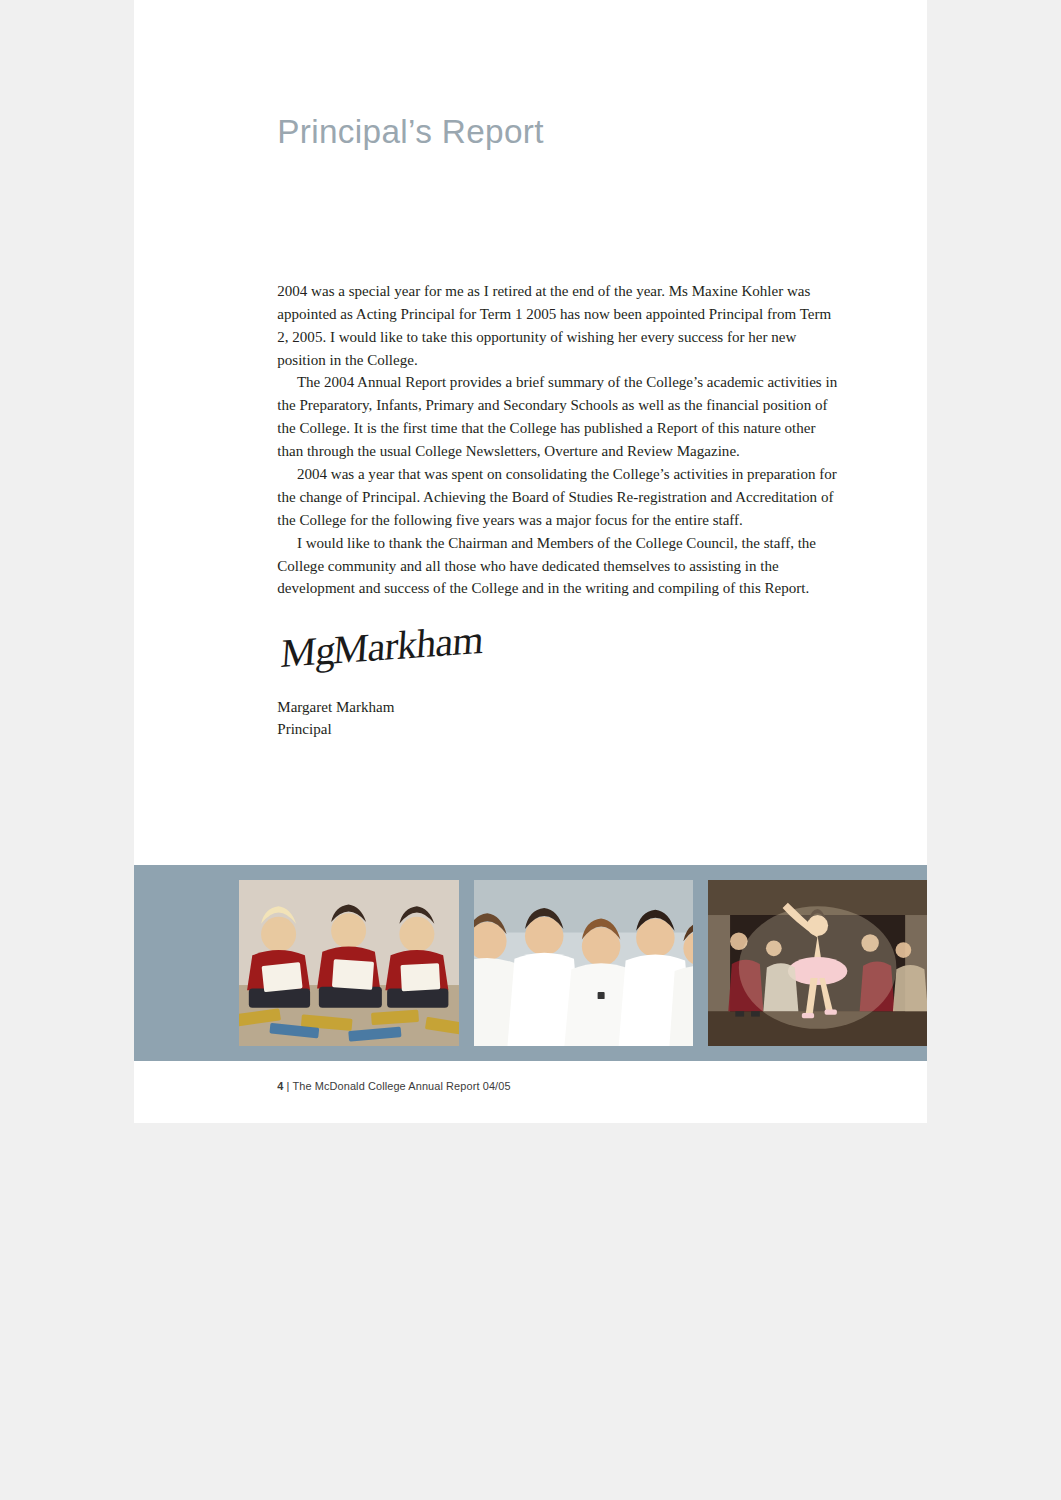Principal’s Report
2004 was a special year for me as I retired at the end of the year. Ms Maxine Kohler was appointed as Acting Principal for Term 1 2005 has now been appointed Principal from Term 2, 2005. I would like to take this opportunity of wishing her every success for her new position in the College.
The 2004 Annual Report provides a brief summary of the College’s academic activities in the Preparatory, Infants, Primary and Secondary Schools as well as the financial position of the College. It is the first time that the College has published a Report of this nature other than through the usual College Newsletters, Overture and Review Magazine.
2004 was a year that was spent on consolidating the College’s activities in preparation for the change of Principal. Achieving the Board of Studies Re-registration and Accreditation of the College for the following five years was a major focus for the entire staff.
I would like to thank the Chairman and Members of the College Council, the staff, the College community and all those who have dedicated themselves to assisting in the development and success of the College and in the writing and compiling of this Report.
Mg Markham
Margaret Markham
Principal
4 | The McDonald College Annual Report 04/05